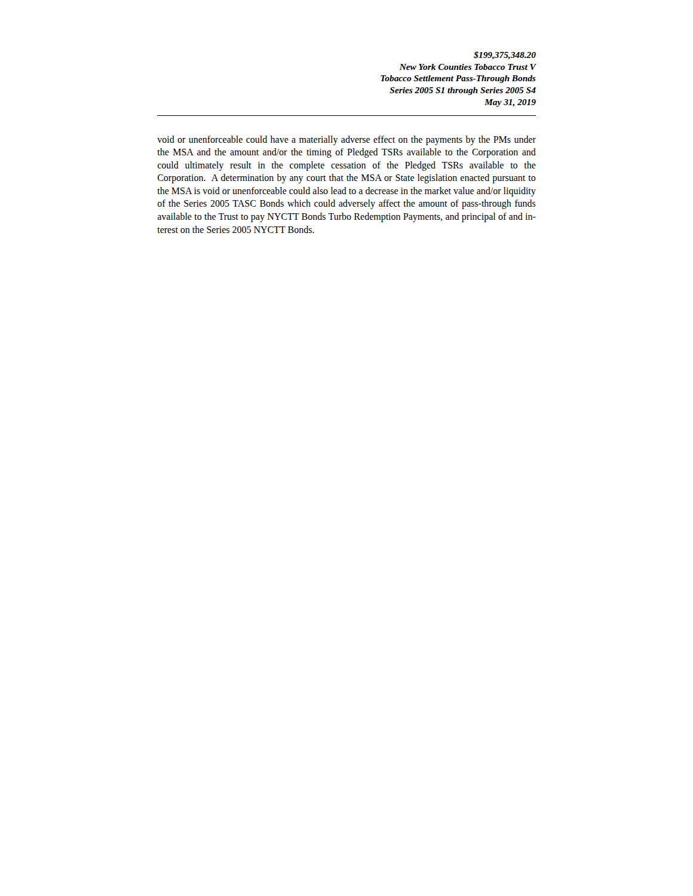$199,375,348.20
New York Counties Tobacco Trust V
Tobacco Settlement Pass-Through Bonds
Series 2005 S1 through Series 2005 S4
May 31, 2019
void or unenforceable could have a materially adverse effect on the payments by the PMs under the MSA and the amount and/or the timing of Pledged TSRs available to the Corporation and could ultimately result in the complete cessation of the Pledged TSRs available to the Corporation. A determination by any court that the MSA or State legislation enacted pursuant to the MSA is void or unenforceable could also lead to a decrease in the market value and/or liquidity of the Series 2005 TASC Bonds which could adversely affect the amount of pass-through funds available to the Trust to pay NYCTT Bonds Turbo Redemption Payments, and principal of and interest on the Series 2005 NYCTT Bonds.